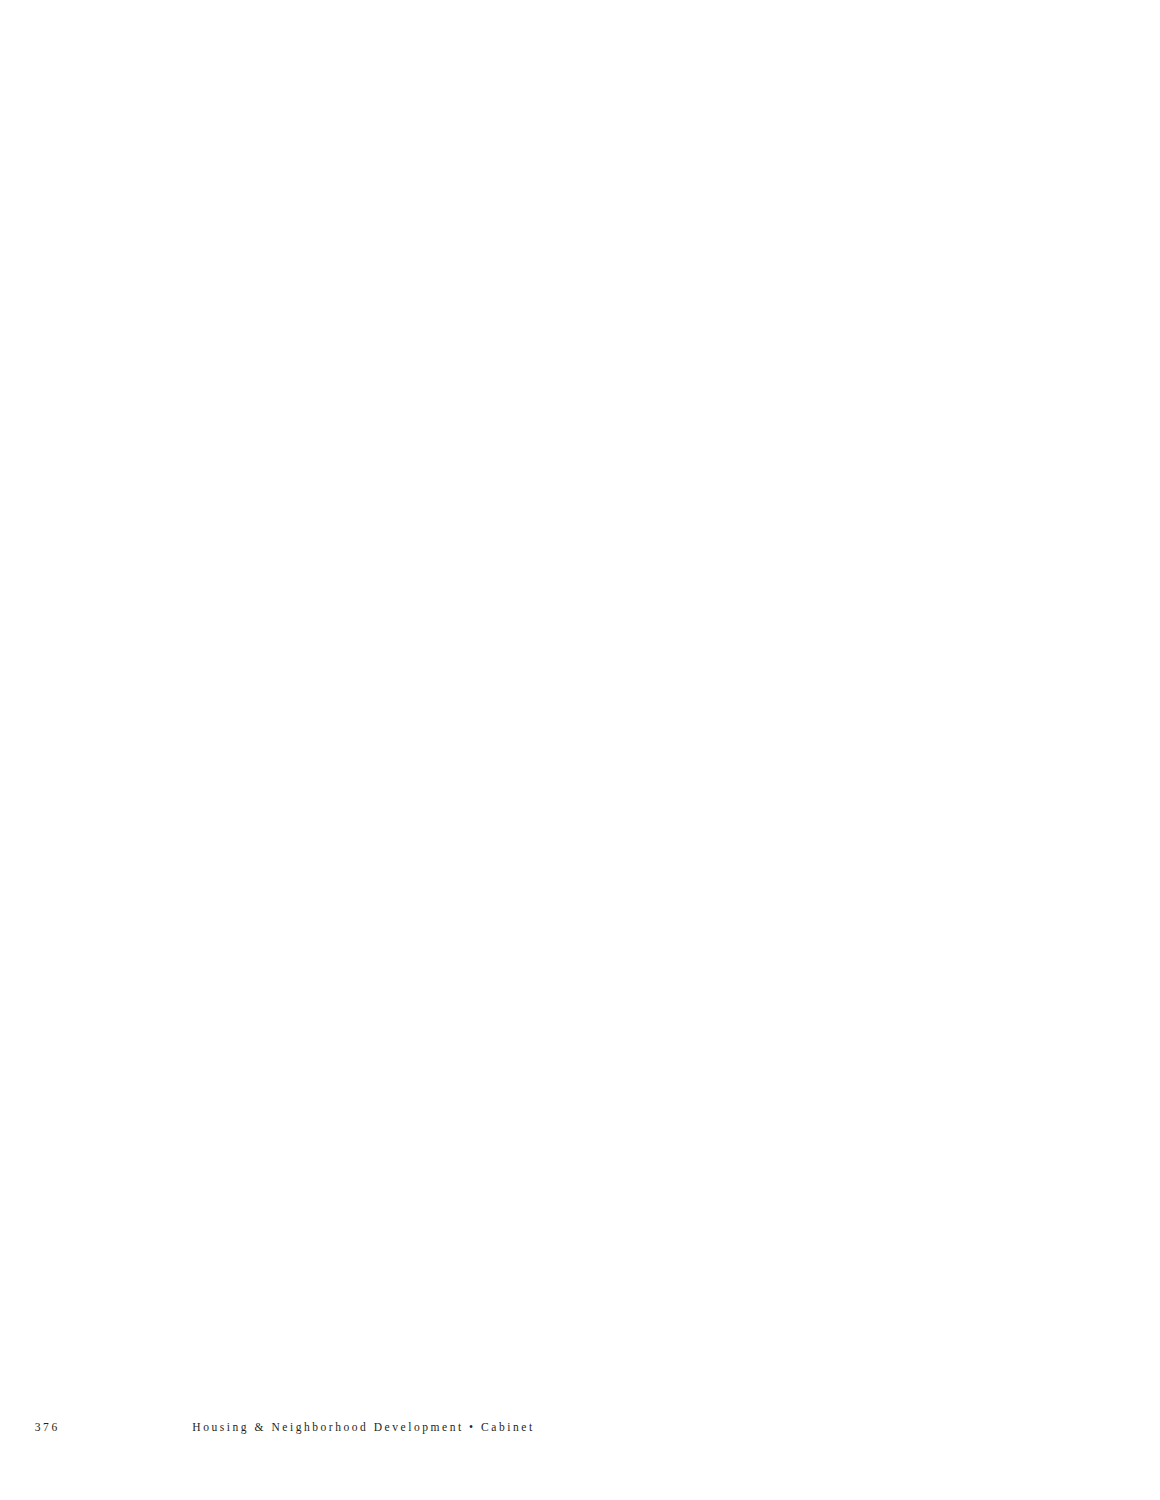376 Housing & Neighborhood Development • Cabinet